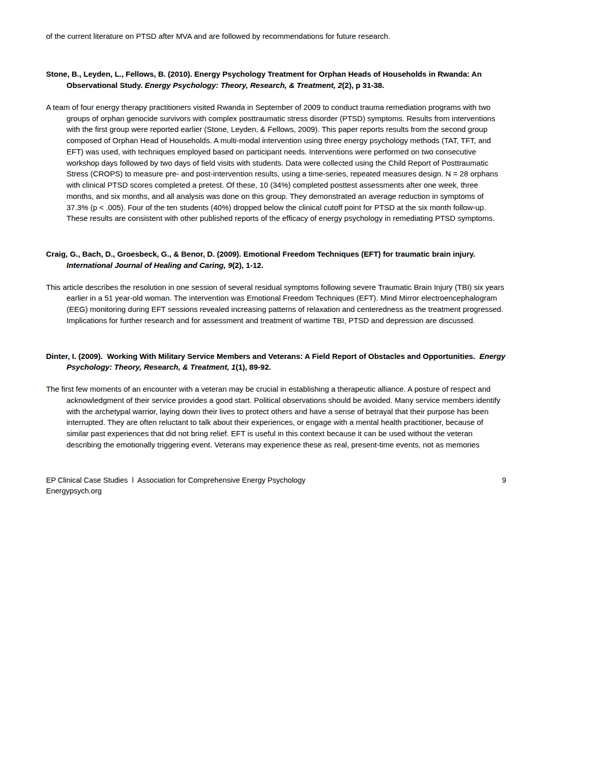of the current literature on PTSD after MVA and are followed by recommendations for future research.
Stone, B., Leyden, L., Fellows, B. (2010). Energy Psychology Treatment for Orphan Heads of Households in Rwanda: An Observational Study. Energy Psychology: Theory, Research, & Treatment, 2(2), p 31-38.
A team of four energy therapy practitioners visited Rwanda in September of 2009 to conduct trauma remediation programs with two groups of orphan genocide survivors with complex posttraumatic stress disorder (PTSD) symptoms. Results from interventions with the first group were reported earlier (Stone, Leyden, & Fellows, 2009). This paper reports results from the second group composed of Orphan Head of Households. A multi-modal intervention using three energy psychology methods (TAT, TFT, and EFT) was used, with techniques employed based on participant needs. Interventions were performed on two consecutive workshop days followed by two days of field visits with students. Data were collected using the Child Report of Posttraumatic Stress (CROPS) to measure pre- and post-intervention results, using a time-series, repeated measures design. N = 28 orphans with clinical PTSD scores completed a pretest. Of these, 10 (34%) completed posttest assessments after one week, three months, and six months, and all analysis was done on this group. They demonstrated an average reduction in symptoms of 37.3% (p < .005). Four of the ten students (40%) dropped below the clinical cutoff point for PTSD at the six month follow-up. These results are consistent with other published reports of the efficacy of energy psychology in remediating PTSD symptoms.
Craig, G., Bach, D., Groesbeck, G., & Benor, D. (2009). Emotional Freedom Techniques (EFT) for traumatic brain injury. International Journal of Healing and Caring, 9(2), 1-12.
This article describes the resolution in one session of several residual symptoms following severe Traumatic Brain Injury (TBI) six years earlier in a 51 year-old woman. The intervention was Emotional Freedom Techniques (EFT). Mind Mirror electroencephalogram (EEG) monitoring during EFT sessions revealed increasing patterns of relaxation and centeredness as the treatment progressed. Implications for further research and for assessment and treatment of wartime TBI, PTSD and depression are discussed.
Dinter, I. (2009). Working With Military Service Members and Veterans: A Field Report of Obstacles and Opportunities. Energy Psychology: Theory, Research, & Treatment, 1(1), 89-92.
The first few moments of an encounter with a veteran may be crucial in establishing a therapeutic alliance. A posture of respect and acknowledgment of their service provides a good start. Political observations should be avoided. Many service members identify with the archetypal warrior, laying down their lives to protect others and have a sense of betrayal that their purpose has been interrupted. They are often reluctant to talk about their experiences, or engage with a mental health practitioner, because of similar past experiences that did not bring relief. EFT is useful in this context because it can be used without the veteran describing the emotionally triggering event. Veterans may experience these as real, present-time events, not as memories
EP Clinical Case Studies l Association for Comprehensive Energy Psychology
Energypsych.org
9